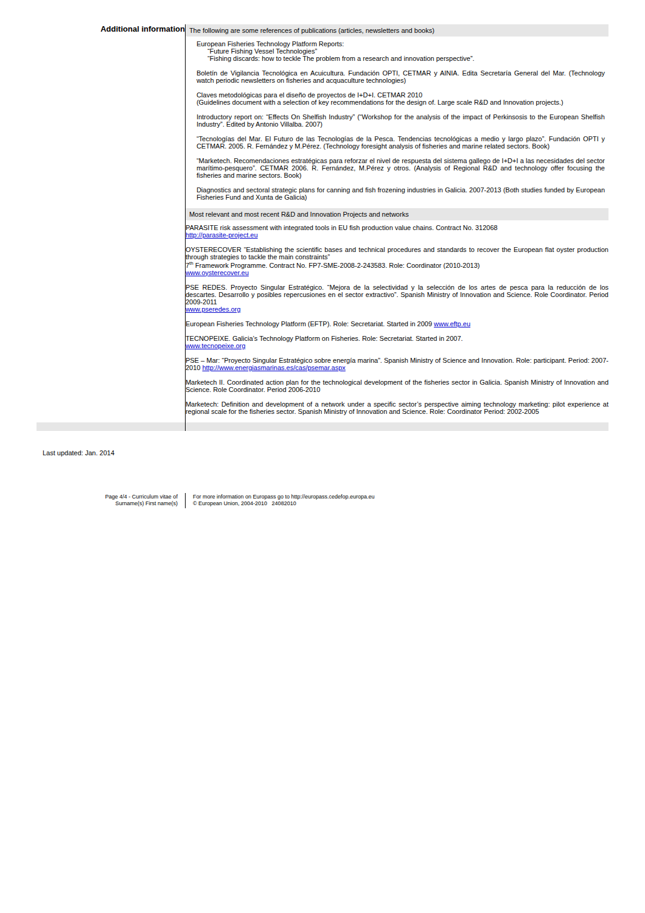| Additional information | The following are some references of publications (articles, newsletters and books) European Fisheries Technology Platform Reports: “Future Fishing Vessel Technologies” “Fishing discards: how to teckle The problem from a research and innovation perspective”. Boletín de Vigilancia Tecnológica en Acuicultura. Fundación OPTI, CETMAR y AINIA. Edita Secretaría General del Mar. (Technology watch periodic newsletters on fisheries and acquaculture technologies) Claves metodológicas para el diseño de proyectos de I+D+I. CETMAR 2010 (Guidelines document with a selection of key recommendations for the design of. Large scale R&D and Innovation projects.) Introductory report on: “Effects On Shelfish Industry” (“Workshop for the analysis of the impact of Perkinsosis to the European Shelfish Industry”. Edited by Antonio Villalba. 2007) “Tecnologías del Mar. El Futuro de las Tecnologías de la Pesca. Tendencias tecnológicas a medio y largo plazo”. Fundación OPTI y CETMAR. 2005. R. Fernández y M.Pérez. (Technology foresight analysis of fisheries and marine related sectors. Book) “Marketech. Recomendaciones estratégicas para reforzar el nivel de respuesta del sistema gallego de I+D+I a las necesidades del sector marítimo-pesquero”. CETMAR 2006. R. Fernández, M.Pérez y otros. (Analysis of Regional R&D and technology offer focusing the fisheries and marine sectors. Book) Diagnostics and sectoral strategic plans for canning and fish frozening industries in Galicia. 2007-2013 (Both studies funded by European Fisheries Fund and Xunta de Galicia) |
| | Most relevant and most recent R&D and Innovation Projects and networks |
| | PARASITE risk assessment with integrated tools in EU fish production value chains. Contract No. 312068 http://parasite-project.eu OYSTERECOVER “Establishing the scientific bases and technical procedures and standards to recover the European flat oyster production through strategies to tackle the main constraints” 7 th Framework Programme. Contract No. FP7-SME-2008-2-243583. Role: Coordinator (2010-2013) www.oysterecover.eu PSE REDES. Proyecto Singular Estratégico. “Mejora de la selectividad y la selección de los artes de pesca para la reducción de los descartes. Desarrollo y posibles repercusiones en el sector extractivo”. Spanish Ministry of Innovation and Science. Role Coordinator. Period 2009-2011 www.pseredes.org European Fisheries Technology Platform (EFTP). Role: Secretariat. Started in 2009 www.eftp.eu TECNOPEIXE. Galicia’s Technology Platform on Fisheries. Role: Secretariat. Started in 2007. www.tecnopeixe.org PSE – Mar: “Proyecto Singular Estratégico sobre energía marina”. Spanish Ministry of Science and Innovation. Role: participant. Period: 2007-2010 http://www.energiasmarinas.es/cas/psemar.aspx Marketech II. Coordinated action plan for the technological development of the fisheries sector in Galicia. Spanish Ministry of Innovation and Science. Role Coordinator. Period 2006-2010 Marketech: Definition and development of a network under a specific sector’s perspective aiming technology marketing: pilot experience at regional scale for the fisheries sector. Spanish Ministry of Innovation and Science. Role: Coordinator Period: 2002-2005 |
Last updated: Jan. 2014
| Page 4/4 - Curriculum vitae of Surname(s) First name(s) | For more information on Europass go to http://europass.cedefop.europa.eu © European Union, 2004-2010 24082010 |